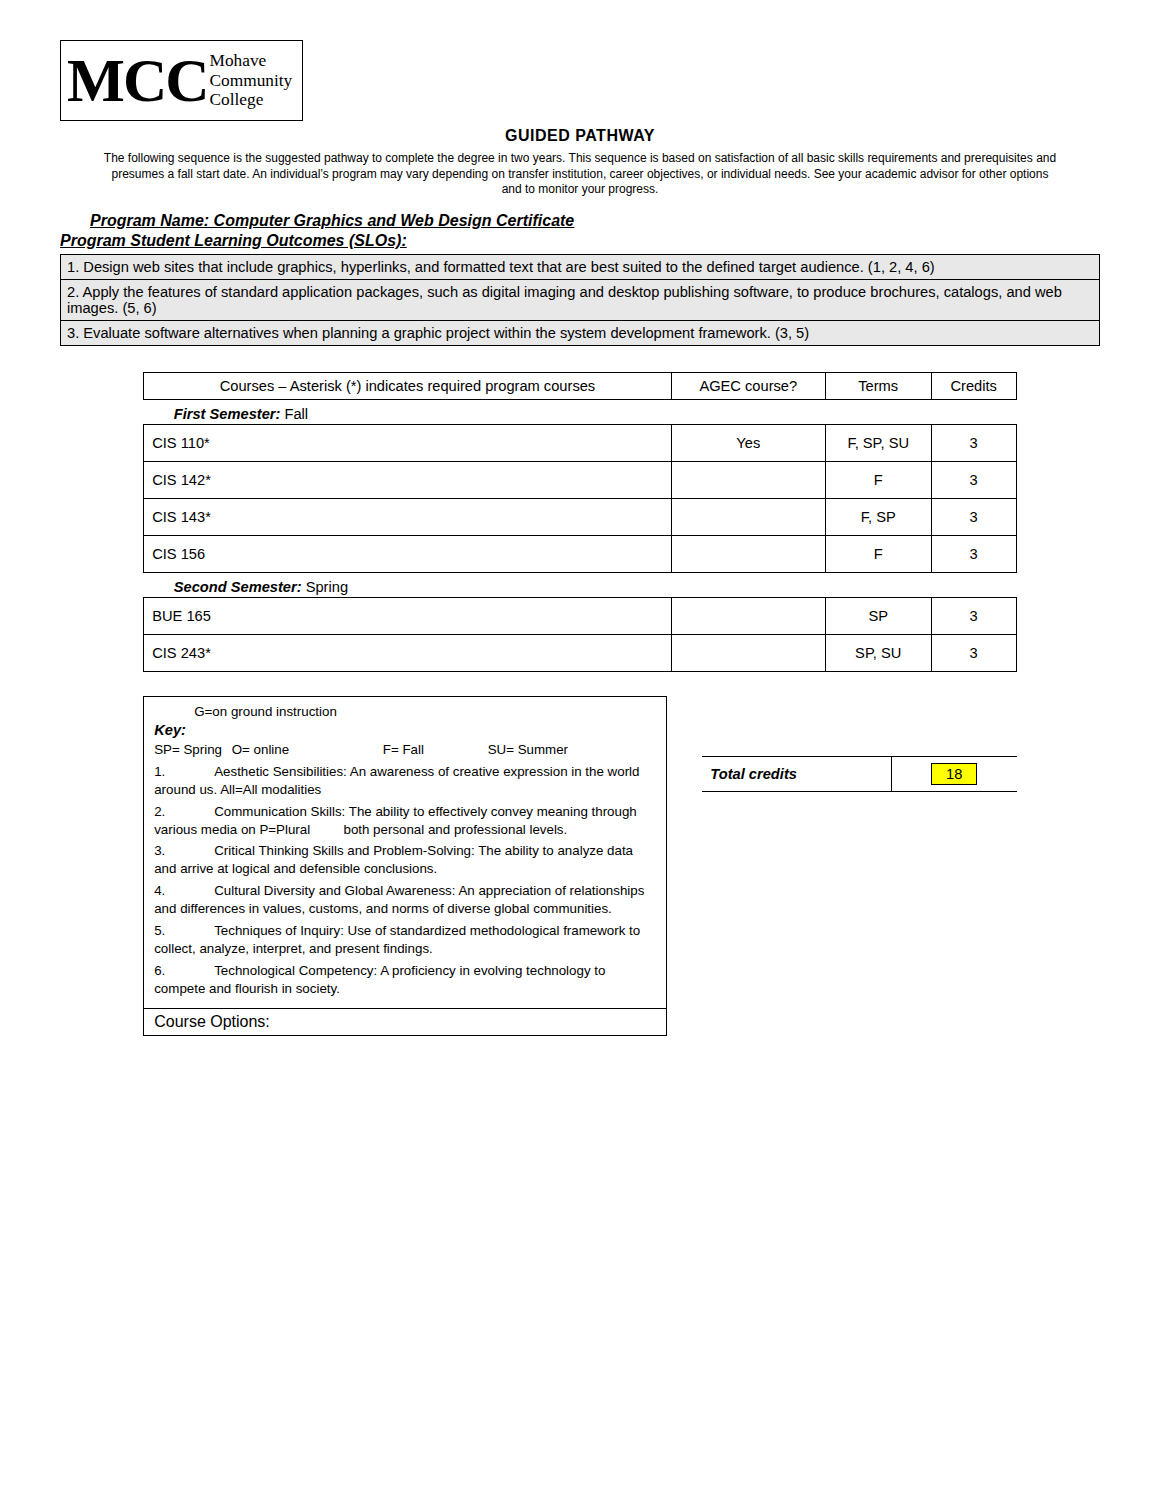MCC Mohave
Community
College
GUIDED PATHWAY
The following sequence is the suggested pathway to complete the degree in two years. This sequence is based on satisfaction of all basic skills requirements and prerequisites and presumes a fall start date. An individual’s program may vary depending on transfer institution, career objectives, or individual needs. See your academic advisor for other options and to monitor your progress.
Program Name: Computer Graphics and Web Design Certificate
Program Student Learning Outcomes (SLOs):
| 1. Design web sites that include graphics, hyperlinks, and formatted text that are best suited to the defined target audience. (1, 2, 4, 6) |
| 2. Apply the features of standard application packages, such as digital imaging and desktop publishing software, to produce brochures, catalogs, and web images. (5, 6) |
| 3. Evaluate software alternatives when planning a graphic project within the system development framework. (3, 5) |
| Courses – Asterisk (*) indicates required program courses | AGEC course? | Terms | Credits |
| --- | --- | --- | --- |
| First Semester: Fall |
| CIS 110* | Yes | F, SP, SU | 3 |
| CIS 142* | | F | 3 |
| CIS 143* | | F, SP | 3 |
| CIS 156 | | F | 3 |
| Second Semester: Spring |
| BUE 165 | | SP | 3 |
| CIS 243* | | SP, SU | 3 |
G=on ground instruction
Key:
SP= Spring O= online F= Fall SU= Summer
1. Aesthetic Sensibilities: An awareness of creative expression in the world around us. All=All modalities
2. Communication Skills: The ability to effectively convey meaning through various media on P=Plural both personal and professional levels.
3. Critical Thinking Skills and Problem-Solving: The ability to analyze data and arrive at logical and defensible conclusions.
4. Cultural Diversity and Global Awareness: An appreciation of relationships and differences in values, customs, and norms of diverse global communities.
5. Techniques of Inquiry: Use of standardized methodological framework to collect, analyze, interpret, and present findings.
6. Technological Competency: A proficiency in evolving technology to compete and flourish in society.
| Total credits | 18 |
Course Options: